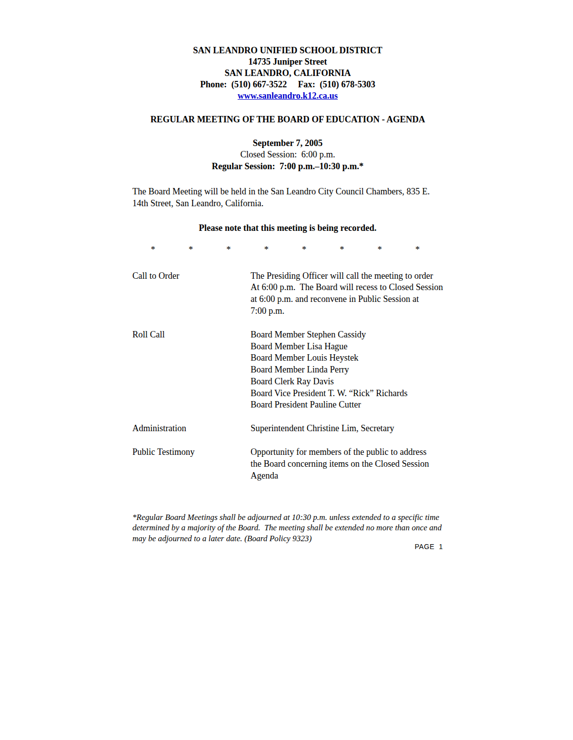SAN LEANDRO UNIFIED SCHOOL DISTRICT
14735 Juniper Street
SAN LEANDRO, CALIFORNIA
Phone: (510) 667-3522 Fax: (510) 678-5303
www.sanleandro.k12.ca.us
REGULAR MEETING OF THE BOARD OF EDUCATION - AGENDA
September 7, 2005
Closed Session: 6:00 p.m.
Regular Session: 7:00 p.m.–10:30 p.m.*
The Board Meeting will be held in the San Leandro City Council Chambers, 835 E. 14th Street, San Leandro, California.
Please note that this meeting is being recorded.
* * * * * * * *
| Call to Order | The Presiding Officer will call the meeting to order At 6:00 p.m. The Board will recess to Closed Session at 6:00 p.m. and reconvene in Public Session at 7:00 p.m. |
| Roll Call | Board Member Stephen Cassidy Board Member Lisa Hague Board Member Louis Heystek Board Member Linda Perry Board Clerk Ray Davis Board Vice President T. W. “Rick” Richards Board President Pauline Cutter |
| Administration | Superintendent Christine Lim, Secretary |
| Public Testimony | Opportunity for members of the public to address the Board concerning items on the Closed Session Agenda |
*Regular Board Meetings shall be adjourned at 10:30 p.m. unless extended to a specific time determined by a majority of the Board. The meeting shall be extended no more than once and may be adjourned to a later date. (Board Policy 9323)
PAGE 1